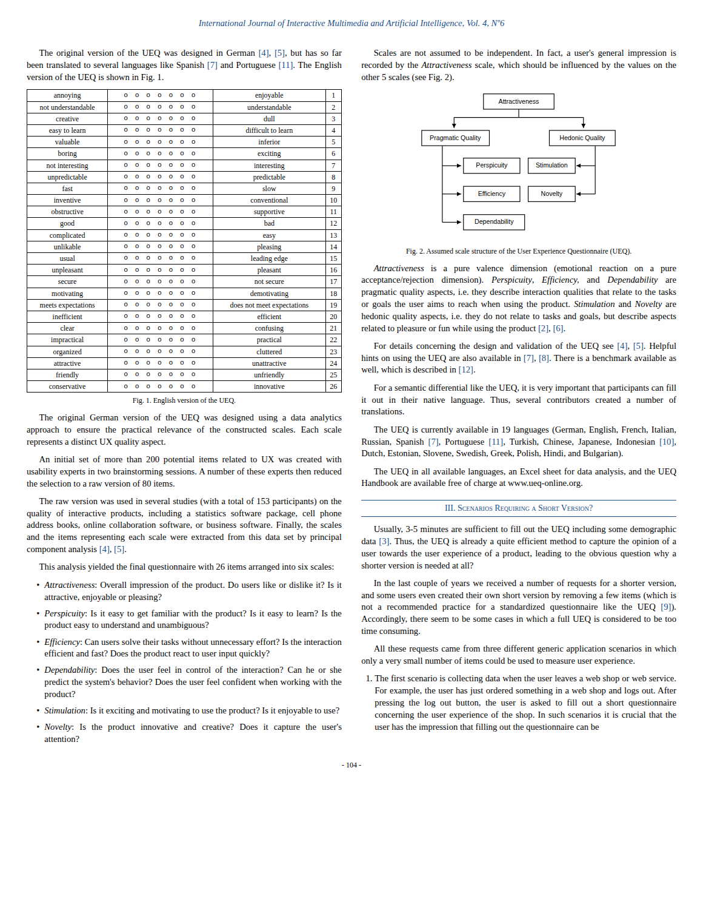International Journal of Interactive Multimedia and Artificial Intelligence, Vol. 4, Nº6
The original version of the UEQ was designed in German [4], [5], but has so far been translated to several languages like Spanish [7] and Portuguese [11]. The English version of the UEQ is shown in Fig. 1.
| annoying | o o o o o o o | enjoyable | 1 |
| not understandable | o o o o o o o | understandable | 2 |
| creative | o o o o o o o | dull | 3 |
| easy to learn | o o o o o o o | difficult to learn | 4 |
| valuable | o o o o o o o | inferior | 5 |
| boring | o o o o o o o | exciting | 6 |
| not interesting | o o o o o o o | interesting | 7 |
| unpredictable | o o o o o o o | predictable | 8 |
| fast | o o o o o o o | slow | 9 |
| inventive | o o o o o o o | conventional | 10 |
| obstructive | o o o o o o o | supportive | 11 |
| good | o o o o o o o | bad | 12 |
| complicated | o o o o o o o | easy | 13 |
| unlikable | o o o o o o o | pleasing | 14 |
| usual | o o o o o o o | leading edge | 15 |
| unpleasant | o o o o o o o | pleasant | 16 |
| secure | o o o o o o o | not secure | 17 |
| motivating | o o o o o o o | demotivating | 18 |
| meets expectations | o o o o o o o | does not meet expectations | 19 |
| inefficient | o o o o o o o | efficient | 20 |
| clear | o o o o o o o | confusing | 21 |
| impractical | o o o o o o o | practical | 22 |
| organized | o o o o o o o | cluttered | 23 |
| attractive | o o o o o o o | unattractive | 24 |
| friendly | o o o o o o o | unfriendly | 25 |
| conservative | o o o o o o o | innovative | 26 |
Fig. 1. English version of the UEQ.
The original German version of the UEQ was designed using a data analytics approach to ensure the practical relevance of the constructed scales. Each scale represents a distinct UX quality aspect.
An initial set of more than 200 potential items related to UX was created with usability experts in two brainstorming sessions. A number of these experts then reduced the selection to a raw version of 80 items.
The raw version was used in several studies (with a total of 153 participants) on the quality of interactive products, including a statistics software package, cell phone address books, online collaboration software, or business software. Finally, the scales and the items representing each scale were extracted from this data set by principal component analysis [4], [5].
This analysis yielded the final questionnaire with 26 items arranged into six scales:
Attractiveness: Overall impression of the product. Do users like or dislike it? Is it attractive, enjoyable or pleasing?
Perspicuity: Is it easy to get familiar with the product? Is it easy to learn? Is the product easy to understand and unambiguous?
Efficiency: Can users solve their tasks without unnecessary effort? Is the interaction efficient and fast? Does the product react to user input quickly?
Dependability: Does the user feel in control of the interaction? Can he or she predict the system's behavior? Does the user feel confident when working with the product?
Stimulation: Is it exciting and motivating to use the product? Is it enjoyable to use?
Novelty: Is the product innovative and creative? Does it capture the user's attention?
Scales are not assumed to be independent. In fact, a user's general impression is recorded by the Attractiveness scale, which should be influenced by the values on the other 5 scales (see Fig. 2).
Attractiveness Pragmatic Quality Hedonic Quality Perspicuity Efficiency Dependability Stimulation Novelty
Fig. 2. Assumed scale structure of the User Experience Questionnaire (UEQ).
Attractiveness is a pure valence dimension (emotional reaction on a pure acceptance/rejection dimension). Perspicuity, Efficiency, and Dependability are pragmatic quality aspects, i.e. they describe interaction qualities that relate to the tasks or goals the user aims to reach when using the product. Stimulation and Novelty are hedonic quality aspects, i.e. they do not relate to tasks and goals, but describe aspects related to pleasure or fun while using the product [2], [6].
For details concerning the design and validation of the UEQ see [4], [5]. Helpful hints on using the UEQ are also available in [7], [8]. There is a benchmark available as well, which is described in [12].
For a semantic differential like the UEQ, it is very important that participants can fill it out in their native language. Thus, several contributors created a number of translations.
The UEQ is currently available in 19 languages (German, English, French, Italian, Russian, Spanish [7], Portuguese [11], Turkish, Chinese, Japanese, Indonesian [10], Dutch, Estonian, Slovene, Swedish, Greek, Polish, Hindi, and Bulgarian).
The UEQ in all available languages, an Excel sheet for data analysis, and the UEQ Handbook are available free of charge at www.ueq-online.org.
III. Scenarios Requiring a Short Version?
Usually, 3-5 minutes are sufficient to fill out the UEQ including some demographic data [3]. Thus, the UEQ is already a quite efficient method to capture the opinion of a user towards the user experience of a product, leading to the obvious question why a shorter version is needed at all?
In the last couple of years we received a number of requests for a shorter version, and some users even created their own short version by removing a few items (which is not a recommended practice for a standardized questionnaire like the UEQ [9]). Accordingly, there seem to be some cases in which a full UEQ is considered to be too time consuming.
All these requests came from three different generic application scenarios in which only a very small number of items could be used to measure user experience.
The first scenario is collecting data when the user leaves a web shop or web service. For example, the user has just ordered something in a web shop and logs out. After pressing the log out button, the user is asked to fill out a short questionnaire concerning the user experience of the shop. In such scenarios it is crucial that the user has the impression that filling out the questionnaire can be
- 104 -